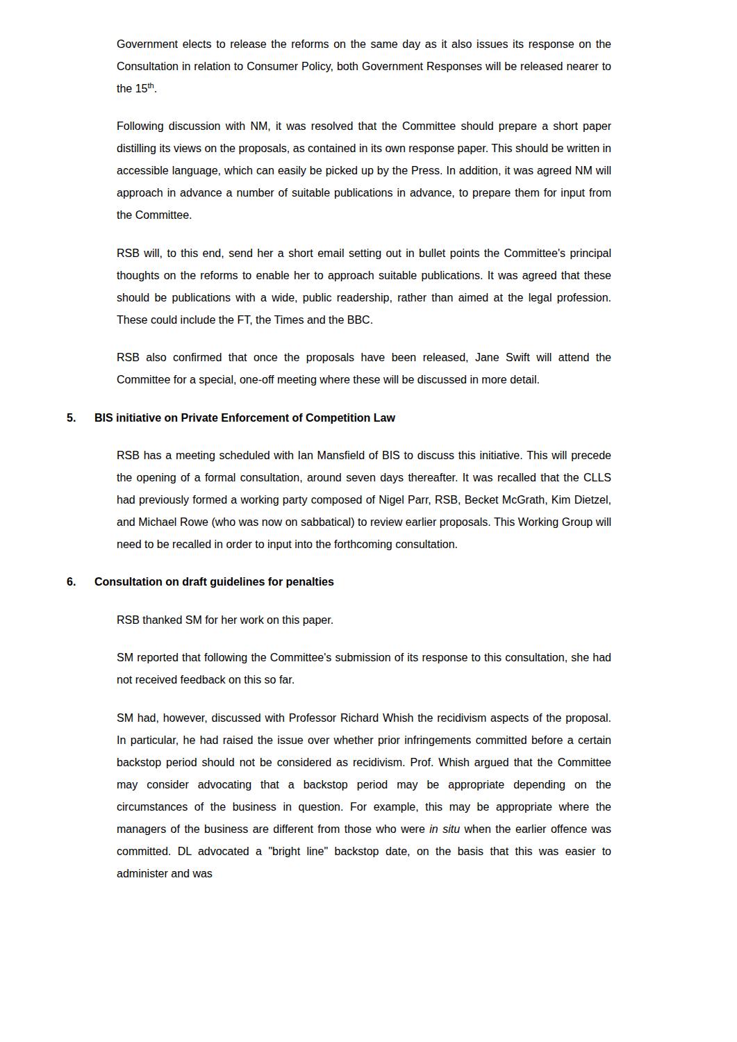Government elects to release the reforms on the same day as it also issues its response on the Consultation in relation to Consumer Policy, both Government Responses will be released nearer to the 15th.
Following discussion with NM, it was resolved that the Committee should prepare a short paper distilling its views on the proposals, as contained in its own response paper. This should be written in accessible language, which can easily be picked up by the Press. In addition, it was agreed NM will approach in advance a number of suitable publications in advance, to prepare them for input from the Committee.
RSB will, to this end, send her a short email setting out in bullet points the Committee's principal thoughts on the reforms to enable her to approach suitable publications. It was agreed that these should be publications with a wide, public readership, rather than aimed at the legal profession. These could include the FT, the Times and the BBC.
RSB also confirmed that once the proposals have been released, Jane Swift will attend the Committee for a special, one-off meeting where these will be discussed in more detail.
5. BIS initiative on Private Enforcement of Competition Law
RSB has a meeting scheduled with Ian Mansfield of BIS to discuss this initiative. This will precede the opening of a formal consultation, around seven days thereafter. It was recalled that the CLLS had previously formed a working party composed of Nigel Parr, RSB, Becket McGrath, Kim Dietzel, and Michael Rowe (who was now on sabbatical) to review earlier proposals. This Working Group will need to be recalled in order to input into the forthcoming consultation.
6. Consultation on draft guidelines for penalties
RSB thanked SM for her work on this paper.
SM reported that following the Committee's submission of its response to this consultation, she had not received feedback on this so far.
SM had, however, discussed with Professor Richard Whish the recidivism aspects of the proposal. In particular, he had raised the issue over whether prior infringements committed before a certain backstop period should not be considered as recidivism. Prof. Whish argued that the Committee may consider advocating that a backstop period may be appropriate depending on the circumstances of the business in question. For example, this may be appropriate where the managers of the business are different from those who were in situ when the earlier offence was committed. DL advocated a "bright line" backstop date, on the basis that this was easier to administer and was